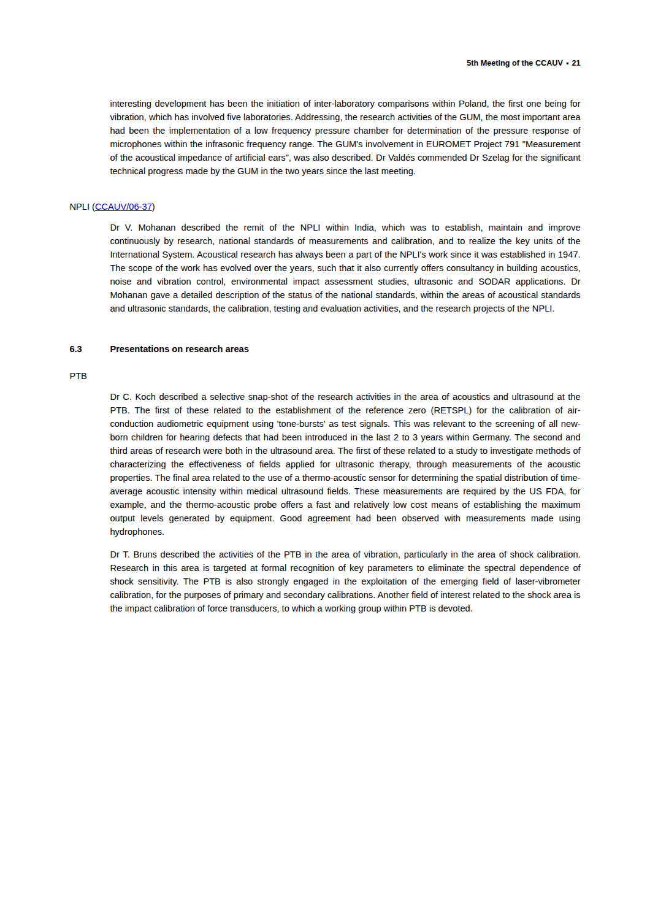5th Meeting of the CCAUV▪21
interesting development has been the initiation of inter-laboratory comparisons within Poland, the first one being for vibration, which has involved five laboratories. Addressing, the research activities of the GUM, the most important area had been the implementation of a low frequency pressure chamber for determination of the pressure response of microphones within the infrasonic frequency range. The GUM's involvement in EUROMET Project 791 "Measurement of the acoustical impedance of artificial ears", was also described. Dr Valdés commended Dr Szelag for the significant technical progress made by the GUM in the two years since the last meeting.
NPLI (CCAUV/06-37)
Dr V. Mohanan described the remit of the NPLI within India, which was to establish, maintain and improve continuously by research, national standards of measurements and calibration, and to realize the key units of the International System. Acoustical research has always been a part of the NPLI's work since it was established in 1947. The scope of the work has evolved over the years, such that it also currently offers consultancy in building acoustics, noise and vibration control, environmental impact assessment studies, ultrasonic and SODAR applications. Dr Mohanan gave a detailed description of the status of the national standards, within the areas of acoustical standards and ultrasonic standards, the calibration, testing and evaluation activities, and the research projects of the NPLI.
6.3 Presentations on research areas
PTB
Dr C. Koch described a selective snap-shot of the research activities in the area of acoustics and ultrasound at the PTB. The first of these related to the establishment of the reference zero (RETSPL) for the calibration of air-conduction audiometric equipment using 'tone-bursts' as test signals. This was relevant to the screening of all new-born children for hearing defects that had been introduced in the last 2 to 3 years within Germany. The second and third areas of research were both in the ultrasound area. The first of these related to a study to investigate methods of characterizing the effectiveness of fields applied for ultrasonic therapy, through measurements of the acoustic properties. The final area related to the use of a thermo-acoustic sensor for determining the spatial distribution of time-average acoustic intensity within medical ultrasound fields. These measurements are required by the US FDA, for example, and the thermo-acoustic probe offers a fast and relatively low cost means of establishing the maximum output levels generated by equipment. Good agreement had been observed with measurements made using hydrophones.
Dr T. Bruns described the activities of the PTB in the area of vibration, particularly in the area of shock calibration. Research in this area is targeted at formal recognition of key parameters to eliminate the spectral dependence of shock sensitivity. The PTB is also strongly engaged in the exploitation of the emerging field of laser-vibrometer calibration, for the purposes of primary and secondary calibrations. Another field of interest related to the shock area is the impact calibration of force transducers, to which a working group within PTB is devoted.